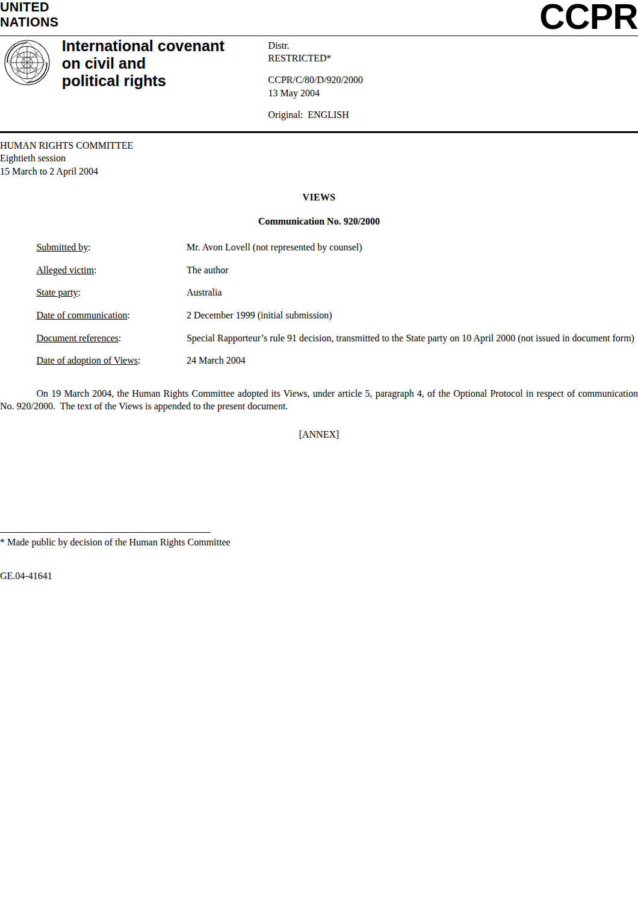UNITED
NATIONS
CCPR
International covenant
on civil and
political rights
Distr.
RESTRICTED*
CCPR/C/80/D/920/2000
13 May 2004
Original: ENGLISH
HUMAN RIGHTS COMMITTEE
Eightieth session
15 March to 2 April 2004
VIEWS
Communication No. 920/2000
| Submitted by : | Mr. Avon Lovell (not represented by counsel) |
| Alleged victim : | The author |
| State party : | Australia |
| Date of communication : | 2 December 1999 (initial submission) |
| Document references : | Special Rapporteur’s rule 91 decision, transmitted to the State party on 10 April 2000 (not issued in document form) |
| Date of adoption of Views : | 24 March 2004 |
On 19 March 2004, the Human Rights Committee adopted its Views, under article 5, paragraph 4, of the Optional Protocol in respect of communication No. 920/2000. The text of the Views is appended to the present document.
[ANNEX]
* Made public by decision of the Human Rights Committee
GE.04-41641